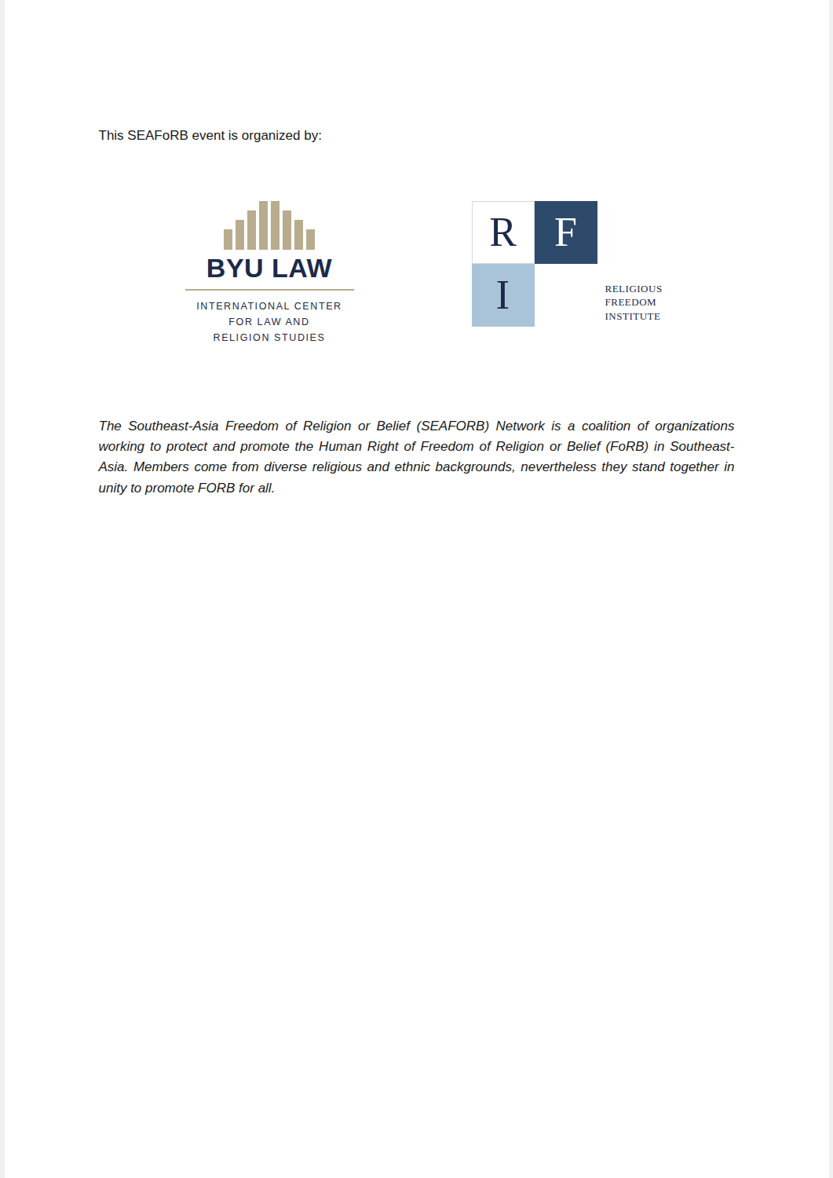This SEAFoRB event is organized by:
BYU LAW
INTERNATIONAL CENTER
FOR LAW AND
RELIGION STUDIES
R
F
I
RELIGIOUS
FREEDOM
INSTITUTE
The Southeast-Asia Freedom of Religion or Belief (SEAFORB) Network is a coalition of organizations working to protect and promote the Human Right of Freedom of Religion or Belief (FoRB) in Southeast-Asia. Members come from diverse religious and ethnic backgrounds, nevertheless they stand together in unity to promote FORB for all.